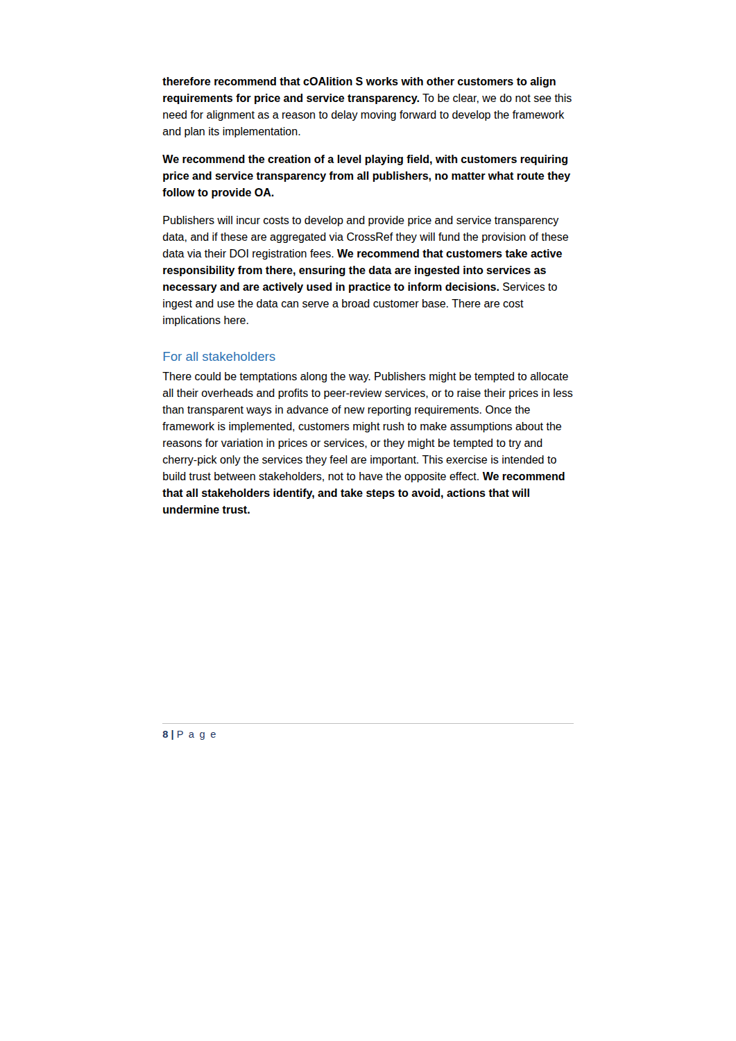therefore recommend that cOAlition S works with other customers to align requirements for price and service transparency. To be clear, we do not see this need for alignment as a reason to delay moving forward to develop the framework and plan its implementation.
We recommend the creation of a level playing field, with customers requiring price and service transparency from all publishers, no matter what route they follow to provide OA.
Publishers will incur costs to develop and provide price and service transparency data, and if these are aggregated via CrossRef they will fund the provision of these data via their DOI registration fees. We recommend that customers take active responsibility from there, ensuring the data are ingested into services as necessary and are actively used in practice to inform decisions. Services to ingest and use the data can serve a broad customer base. There are cost implications here.
For all stakeholders
There could be temptations along the way. Publishers might be tempted to allocate all their overheads and profits to peer-review services, or to raise their prices in less than transparent ways in advance of new reporting requirements. Once the framework is implemented, customers might rush to make assumptions about the reasons for variation in prices or services, or they might be tempted to try and cherry-pick only the services they feel are important. This exercise is intended to build trust between stakeholders, not to have the opposite effect. We recommend that all stakeholders identify, and take steps to avoid, actions that will undermine trust.
8 | P a g e